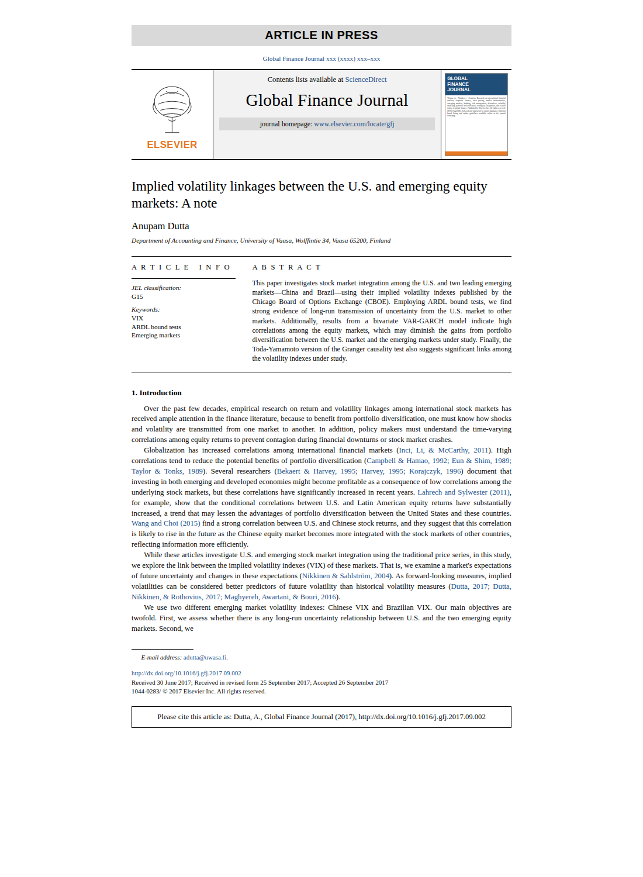ARTICLE IN PRESS
Global Finance Journal xxx (xxxx) xxx–xxx
ELSEVIER
Contents lists available at ScienceDirect
Global Finance Journal
journal homepage: www.elsevier.com/locate/gfj
GLOBAL
FINANCE
JOURNAL
Volume xx · Number x · Contents: Research on international financial markets, corporate finance, asset pricing, market microstructure, emerging markets, banking, risk management, derivatives, volatility modeling, portfolio diversification, contagion, integration, and related topics in global finance. Published by Elsevier Inc. All rights reserved. ISSN 1044-0283. Indexed and abstracted in major databases. Editorial board listing and author guidelines available online at the journal homepage.
Implied volatility linkages between the U.S. and emerging equity markets: A note
Anupam Dutta
Department of Accounting and Finance, University of Vaasa, Wolffintie 34, Vaasa 65200, Finland
A R T I C L E I N F O
JEL classification:
G15
Keywords:
VIX
ARDL bound tests
Emerging markets
A B S T R A C T
This paper investigates stock market integration among the U.S. and two leading emerging markets—China and Brazil—using their implied volatility indexes published by the Chicago Board of Options Exchange (CBOE). Employing ARDL bound tests, we find strong evidence of long-run transmission of uncertainty from the U.S. market to other markets. Additionally, results from a bivariate VAR-GARCH model indicate high correlations among the equity markets, which may diminish the gains from portfolio diversification between the U.S. market and the emerging markets under study. Finally, the Toda-Yamamoto version of the Granger causality test also suggests significant links among the volatility indexes under study.
1. Introduction
Over the past few decades, empirical research on return and volatility linkages among international stock markets has received ample attention in the finance literature, because to benefit from portfolio diversification, one must know how shocks and volatility are transmitted from one market to another. In addition, policy makers must understand the time-varying correlations among equity returns to prevent contagion during financial downturns or stock market crashes.
Globalization has increased correlations among international financial markets (Inci, Li, & McCarthy, 2011). High correlations tend to reduce the potential benefits of portfolio diversification (Campbell & Hamao, 1992; Eun & Shim, 1989; Taylor & Tonks, 1989). Several researchers (Bekaert & Harvey, 1995; Harvey, 1995; Korajczyk, 1996) document that investing in both emerging and developed economies might become profitable as a consequence of low correlations among the underlying stock markets, but these correlations have significantly increased in recent years. Lahrech and Sylwester (2011), for example, show that the conditional correlations between U.S. and Latin American equity returns have substantially increased, a trend that may lessen the advantages of portfolio diversification between the United States and these countries. Wang and Choi (2015) find a strong correlation between U.S. and Chinese stock returns, and they suggest that this correlation is likely to rise in the future as the Chinese equity market becomes more integrated with the stock markets of other countries, reflecting information more efficiently.
While these articles investigate U.S. and emerging stock market integration using the traditional price series, in this study, we explore the link between the implied volatility indexes (VIX) of these markets. That is, we examine a market's expectations of future uncertainty and changes in these expectations (Nikkinen & Sahlström, 2004). As forward-looking measures, implied volatilities can be considered better predictors of future volatility than historical volatility measures (Dutta, 2017; Dutta, Nikkinen, & Rothovius, 2017; Maghyereh, Awartani, & Bouri, 2016).
We use two different emerging market volatility indexes: Chinese VIX and Brazilian VIX. Our main objectives are twofold. First, we assess whether there is any long-run uncertainty relationship between U.S. and the two emerging equity markets. Second, we
E-mail address: adutta@uwasa.fi.
http://dx.doi.org/10.1016/j.gfj.2017.09.002
Received 30 June 2017; Received in revised form 25 September 2017; Accepted 26 September 2017
1044-0283/ © 2017 Elsevier Inc. All rights reserved.
Please cite this article as: Dutta, A., Global Finance Journal (2017), http://dx.doi.org/10.1016/j.gfj.2017.09.002